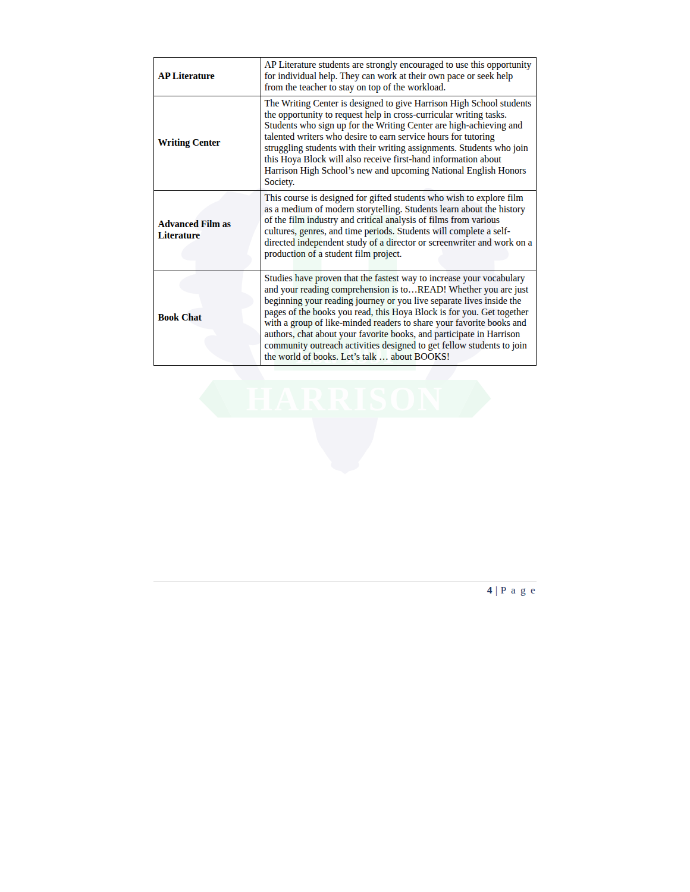Est. 1991 HARRISON
| AP Literature | AP Literature students are strongly encouraged to use this opportunity for individual help. They can work at their own pace or seek help from the teacher to stay on top of the workload. |
| Writing Center | The Writing Center is designed to give Harrison High School students the opportunity to request help in cross-curricular writing tasks. Students who sign up for the Writing Center are high-achieving and talented writers who desire to earn service hours for tutoring struggling students with their writing assignments. Students who join this Hoya Block will also receive first-hand information about Harrison High School’s new and upcoming National English Honors Society. |
| Advanced Film as Literature | This course is designed for gifted students who wish to explore film as a medium of modern storytelling. Students learn about the history of the film industry and critical analysis of films from various cultures, genres, and time periods. Students will complete a self-directed independent study of a director or screenwriter and work on a production of a student film project. |
| Book Chat | Studies have proven that the fastest way to increase your vocabulary and your reading comprehension is to…READ! Whether you are just beginning your reading journey or you live separate lives inside the pages of the books you read, this Hoya Block is for you. Get together with a group of like-minded readers to share your favorite books and authors, chat about your favorite books, and participate in Harrison community outreach activities designed to get fellow students to join the world of books. Let’s talk … about BOOKS! |
4 | P a g e